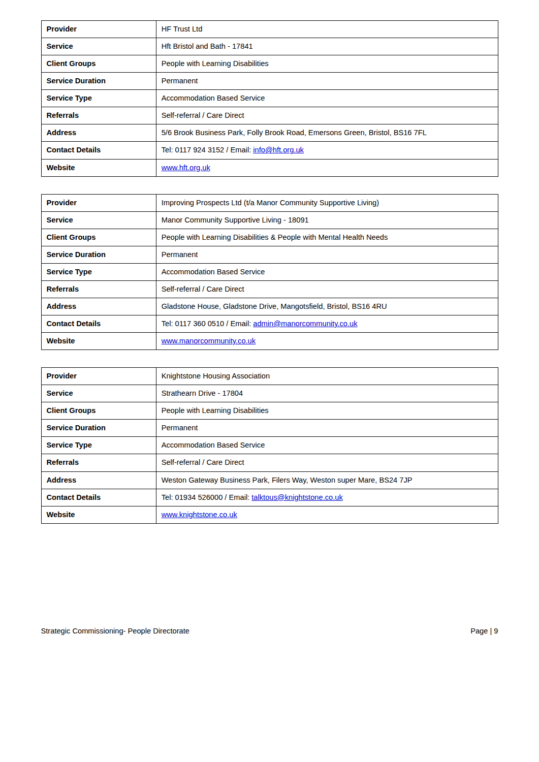| Provider | HF Trust Ltd |
| Service | Hft Bristol and Bath - 17841 |
| Client Groups | People with Learning Disabilities |
| Service Duration | Permanent |
| Service Type | Accommodation Based Service |
| Referrals | Self-referral / Care Direct |
| Address | 5/6 Brook Business Park, Folly Brook Road, Emersons Green, Bristol, BS16 7FL |
| Contact Details | Tel: 0117 924 3152 / Email: info@hft.org.uk |
| Website | www.hft.org.uk |
| Provider | Improving Prospects Ltd (t/a Manor Community Supportive Living) |
| Service | Manor Community Supportive Living - 18091 |
| Client Groups | People with Learning Disabilities & People with Mental Health Needs |
| Service Duration | Permanent |
| Service Type | Accommodation Based Service |
| Referrals | Self-referral / Care Direct |
| Address | Gladstone House, Gladstone Drive, Mangotsfield, Bristol, BS16 4RU |
| Contact Details | Tel: 0117 360 0510 / Email: admin@manorcommunity.co.uk |
| Website | www.manorcommunity.co.uk |
| Provider | Knightstone Housing Association |
| Service | Strathearn Drive - 17804 |
| Client Groups | People with Learning Disabilities |
| Service Duration | Permanent |
| Service Type | Accommodation Based Service |
| Referrals | Self-referral / Care Direct |
| Address | Weston Gateway Business Park, Filers Way, Weston super Mare, BS24 7JP |
| Contact Details | Tel: 01934 526000 / Email: talktous@knightstone.co.uk |
| Website | www.knightstone.co.uk |
Strategic Commissioning- People Directorate
Page | 9